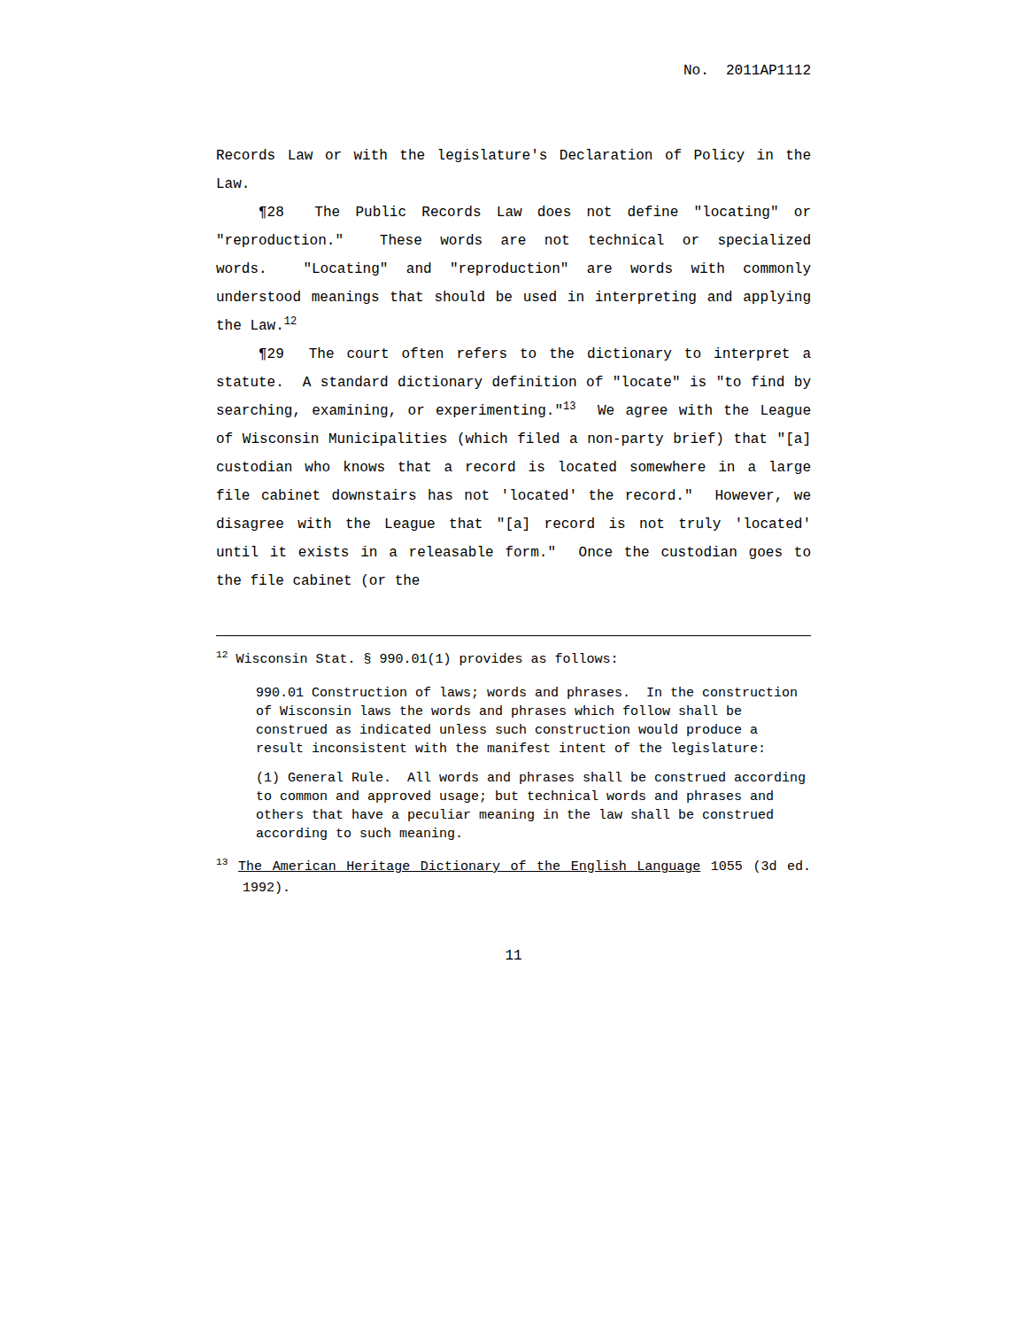No. 2011AP1112
Records Law or with the legislature's Declaration of Policy in the Law.
¶28 The Public Records Law does not define "locating" or "reproduction." These words are not technical or specialized words. "Locating" and "reproduction" are words with commonly understood meanings that should be used in interpreting and applying the Law.12
¶29 The court often refers to the dictionary to interpret a statute. A standard dictionary definition of "locate" is "to find by searching, examining, or experimenting."13 We agree with the League of Wisconsin Municipalities (which filed a non-party brief) that "[a] custodian who knows that a record is located somewhere in a large file cabinet downstairs has not 'located' the record." However, we disagree with the League that "[a] record is not truly 'located' until it exists in a releasable form." Once the custodian goes to the file cabinet (or the
12 Wisconsin Stat. § 990.01(1) provides as follows:
990.01 Construction of laws; words and phrases. In the construction of Wisconsin laws the words and phrases which follow shall be construed as indicated unless such construction would produce a result inconsistent with the manifest intent of the legislature:
(1) General Rule. All words and phrases shall be construed according to common and approved usage; but technical words and phrases and others that have a peculiar meaning in the law shall be construed according to such meaning.
13 The American Heritage Dictionary of the English Language 1055 (3d ed. 1992).
11